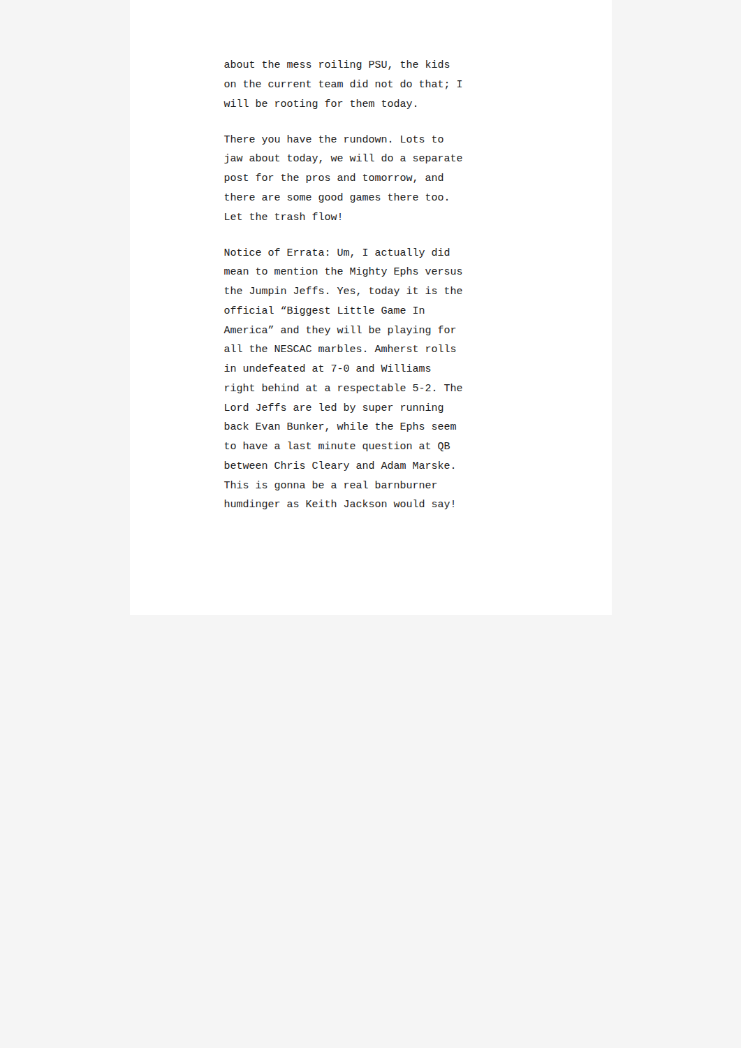about the mess roiling PSU, the kids on the current team did not do that; I will be rooting for them today.
There you have the rundown. Lots to jaw about today, we will do a separate post for the pros and tomorrow, and there are some good games there too. Let the trash flow!
Notice of Errata: Um, I actually did mean to mention the Mighty Ephs versus the Jumpin Jeffs. Yes, today it is the official “Biggest Little Game In America” and they will be playing for all the NESCAC marbles. Amherst rolls in undefeated at 7-0 and Williams right behind at a respectable 5-2. The Lord Jeffs are led by super running back Evan Bunker, while the Ephs seem to have a last minute question at QB between Chris Cleary and Adam Marske. This is gonna be a real barnburner humdinger as Keith Jackson would say!